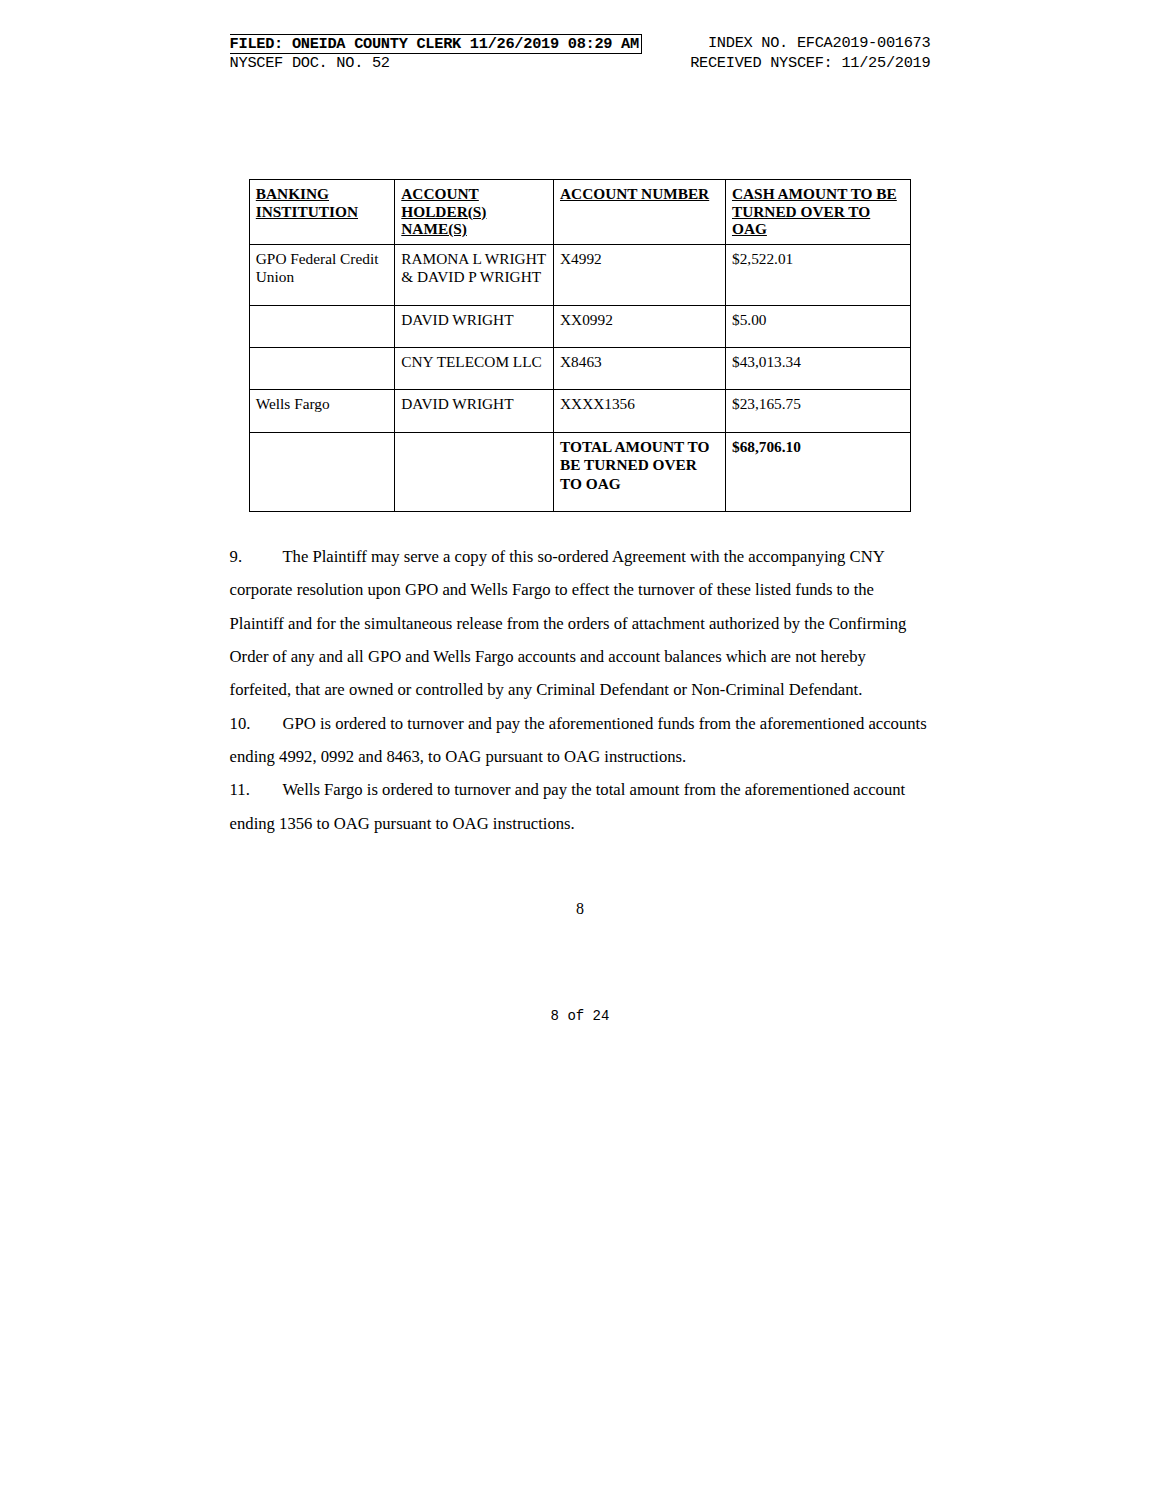FILED: ONEIDA COUNTY CLERK 11/26/2019 08:29 AM NYSCEF DOC. NO. 52 INDEX NO. EFCA2019-001673 RECEIVED NYSCEF: 11/25/2019
| BANKING INSTITUTION | ACCOUNT HOLDER(S) NAME(S) | ACCOUNT NUMBER | CASH AMOUNT TO BE TURNED OVER TO OAG |
| --- | --- | --- | --- |
| GPO Federal Credit Union | RAMONA L WRIGHT & DAVID P WRIGHT | X4992 | $2,522.01 |
| | DAVID WRIGHT | XX0992 | $5.00 |
| | CNY TELECOM LLC | X8463 | $43,013.34 |
| Wells Fargo | DAVID WRIGHT | XXXX1356 | $23,165.75 |
| | | TOTAL AMOUNT TO BE TURNED OVER TO OAG | $68,706.10 |
9. The Plaintiff may serve a copy of this so-ordered Agreement with the accompanying CNY corporate resolution upon GPO and Wells Fargo to effect the turnover of these listed funds to the Plaintiff and for the simultaneous release from the orders of attachment authorized by the Confirming Order of any and all GPO and Wells Fargo accounts and account balances which are not hereby forfeited, that are owned or controlled by any Criminal Defendant or Non-Criminal Defendant.
10. GPO is ordered to turnover and pay the aforementioned funds from the aforementioned accounts ending 4992, 0992 and 8463, to OAG pursuant to OAG instructions.
11. Wells Fargo is ordered to turnover and pay the total amount from the aforementioned account ending 1356 to OAG pursuant to OAG instructions.
8
8 of 24